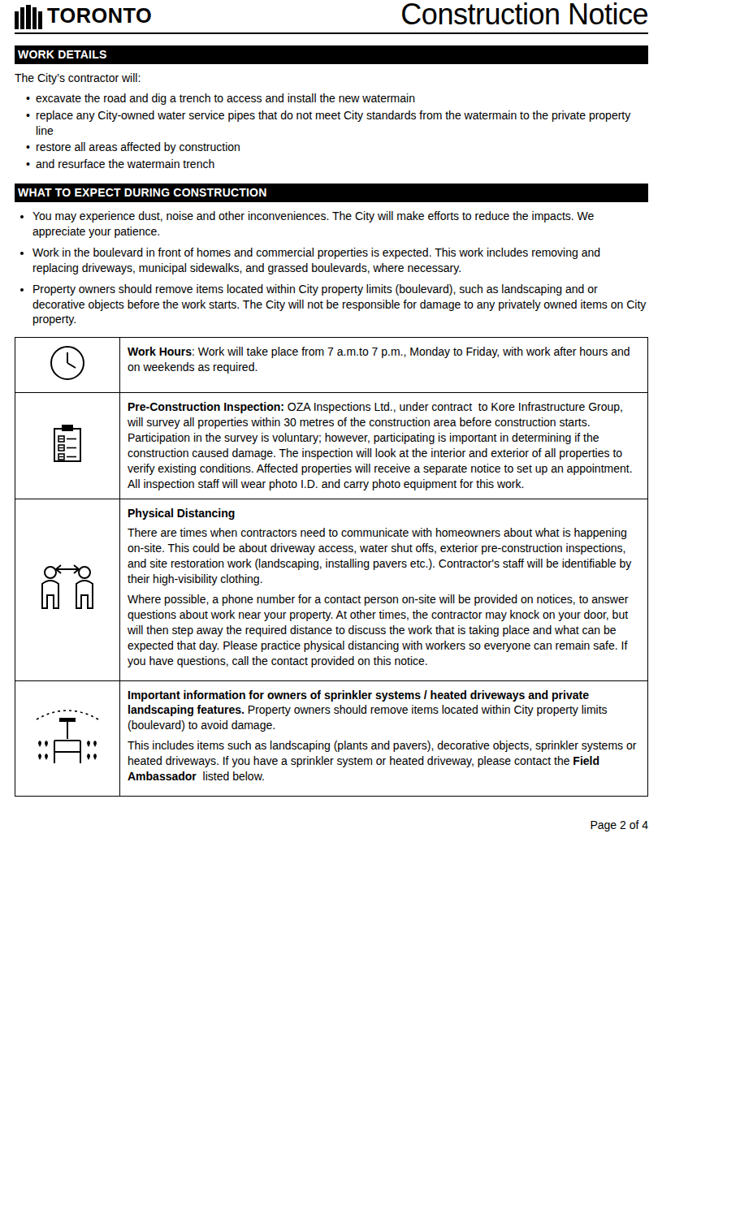TORONTO
Construction Notice
WORK DETAILS
The City’s contractor will:
excavate the road and dig a trench to access and install the new watermain
replace any City-owned water service pipes that do not meet City standards from the watermain to the private property line
restore all areas affected by construction
and resurface the watermain trench
WHAT TO EXPECT DURING CONSTRUCTION
You may experience dust, noise and other inconveniences. The City will make efforts to reduce the impacts. We appreciate your patience.
Work in the boulevard in front of homes and commercial properties is expected. This work includes removing and replacing driveways, municipal sidewalks, and grassed boulevards, where necessary.
Property owners should remove items located within City property limits (boulevard), such as landscaping and or decorative objects before the work starts. The City will not be responsible for damage to any privately owned items on City property.
| | Work Hours : Work will take place from 7 a.m.to 7 p.m., Monday to Friday, with work after hours and on weekends as required. |
| | Pre-Construction Inspection: OZA Inspections Ltd., under contract to Kore Infrastructure Group, will survey all properties within 30 metres of the construction area before construction starts. Participation in the survey is voluntary; however, participating is important in determining if the construction caused damage. The inspection will look at the interior and exterior of all properties to verify existing conditions. Affected properties will receive a separate notice to set up an appointment. All inspection staff will wear photo I.D. and carry photo equipment for this work. |
| | Physical Distancing There are times when contractors need to communicate with homeowners about what is happening on-site. This could be about driveway access, water shut offs, exterior pre-construction inspections, and site restoration work (landscaping, installing pavers etc.). Contractor's staff will be identifiable by their high-visibility clothing. Where possible, a phone number for a contact person on-site will be provided on notices, to answer questions about work near your property. At other times, the contractor may knock on your door, but will then step away the required distance to discuss the work that is taking place and what can be expected that day. Please practice physical distancing with workers so everyone can remain safe. If you have questions, call the contact provided on this notice. |
| | Important information for owners of sprinkler systems / heated driveways and private landscaping features. Property owners should remove items located within City property limits (boulevard) to avoid damage. This includes items such as landscaping (plants and pavers), decorative objects, sprinkler systems or heated driveways. If you have a sprinkler system or heated driveway, please contact the Field Ambassador listed below. |
Page 2 of 4